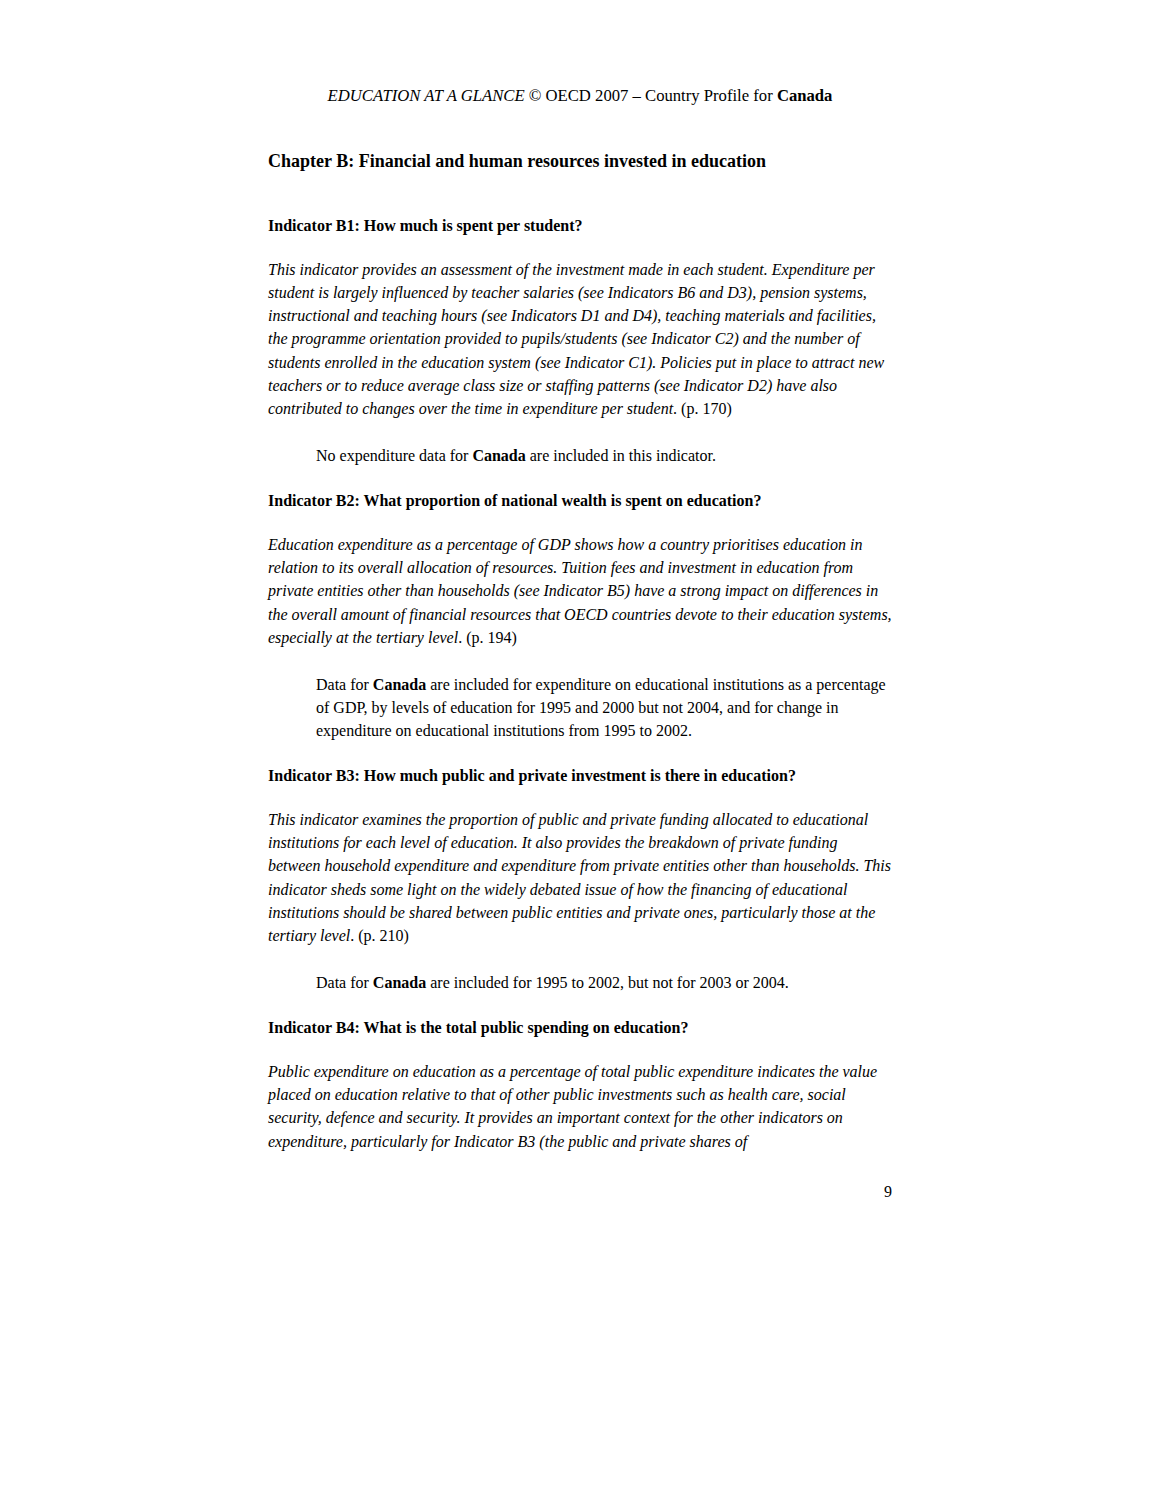EDUCATION AT A GLANCE © OECD 2007 – Country Profile for Canada
Chapter B: Financial and human resources invested in education
Indicator B1: How much is spent per student?
This indicator provides an assessment of the investment made in each student. Expenditure per student is largely influenced by teacher salaries (see Indicators B6 and D3), pension systems, instructional and teaching hours (see Indicators D1 and D4), teaching materials and facilities, the programme orientation provided to pupils/students (see Indicator C2) and the number of students enrolled in the education system (see Indicator C1). Policies put in place to attract new teachers or to reduce average class size or staffing patterns (see Indicator D2) have also contributed to changes over the time in expenditure per student. (p. 170)
No expenditure data for Canada are included in this indicator.
Indicator B2: What proportion of national wealth is spent on education?
Education expenditure as a percentage of GDP shows how a country prioritises education in relation to its overall allocation of resources. Tuition fees and investment in education from private entities other than households (see Indicator B5) have a strong impact on differences in the overall amount of financial resources that OECD countries devote to their education systems, especially at the tertiary level. (p. 194)
Data for Canada are included for expenditure on educational institutions as a percentage of GDP, by levels of education for 1995 and 2000 but not 2004, and for change in expenditure on educational institutions from 1995 to 2002.
Indicator B3: How much public and private investment is there in education?
This indicator examines the proportion of public and private funding allocated to educational institutions for each level of education. It also provides the breakdown of private funding between household expenditure and expenditure from private entities other than households. This indicator sheds some light on the widely debated issue of how the financing of educational institutions should be shared between public entities and private ones, particularly those at the tertiary level. (p. 210)
Data for Canada are included for 1995 to 2002, but not for 2003 or 2004.
Indicator B4: What is the total public spending on education?
Public expenditure on education as a percentage of total public expenditure indicates the value placed on education relative to that of other public investments such as health care, social security, defence and security. It provides an important context for the other indicators on expenditure, particularly for Indicator B3 (the public and private shares of
9